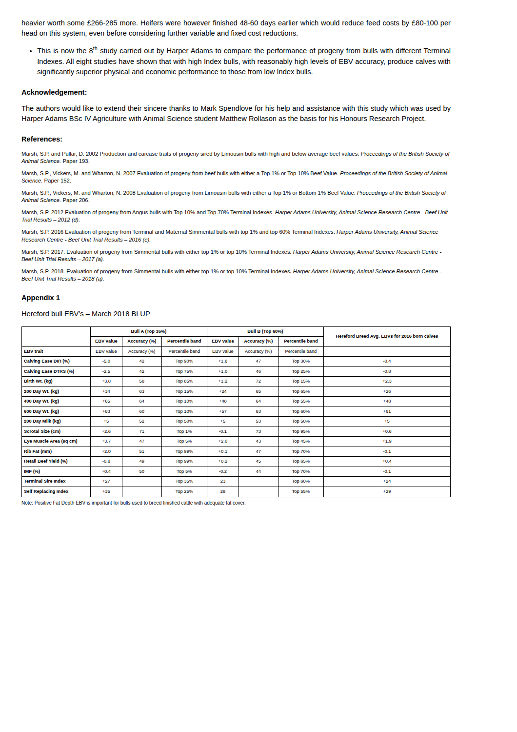heavier worth some £266-285 more. Heifers were however finished 48-60 days earlier which would reduce feed costs by £80-100 per head on this system, even before considering further variable and fixed cost reductions.
This is now the 8th study carried out by Harper Adams to compare the performance of progeny from bulls with different Terminal Indexes. All eight studies have shown that with high Index bulls, with reasonably high levels of EBV accuracy, produce calves with significantly superior physical and economic performance to those from low Index bulls.
Acknowledgement:
The authors would like to extend their sincere thanks to Mark Spendlove for his help and assistance with this study which was used by Harper Adams BSc IV Agriculture with Animal Science student Matthew Rollason as the basis for his Honours Research Project.
References:
Marsh, S.P. and Pullar, D. 2002 Production and carcase traits of progeny sired by Limousin bulls with high and below average beef values. Proceedings of the British Society of Animal Science. Paper 193.
Marsh, S.P., Vickers, M. and Wharton, N. 2007 Evaluation of progeny from beef bulls with either a Top 1% or Top 10% Beef Value. Proceedings of the British Society of Animal Science. Paper 152.
Marsh, S.P., Vickers, M. and Wharton, N. 2008 Evaluation of progeny from Limousin bulls with either a Top 1% or Bottom 1% Beef Value. Proceedings of the British Society of Animal Science. Paper 206.
Marsh, S.P. 2012 Evaluation of progeny from Angus bulls with Top 10% and Top 70% Terminal Indexes. Harper Adams University, Animal Science Research Centre - Beef Unit Trial Results – 2012 (d).
Marsh, S.P. 2016 Evaluation of progeny from Terminal and Maternal Simmental bulls with top 1% and top 60% Terminal Indexes. Harper Adams University, Animal Science Research Centre - Beef Unit Trial Results – 2016 (e).
Marsh, S.P. 2017. Evaluation of progeny from Simmental bulls with either top 1% or top 10% Terminal Indexes. Harper Adams University, Animal Science Research Centre - Beef Unit Trial Results – 2017 (a).
Marsh, S.P. 2018. Evaluation of progeny from Simmental bulls with either top 1% or top 10% Terminal Indexes. Harper Adams University, Animal Science Research Centre - Beef Unit Trial Results – 2018 (a).
Appendix 1
Hereford bull EBV’s – March 2018 BLUP
| | Bull A (Top 35%) | Bull B (Top 60%) | Hereford Breed Avg. EBVs for 2016 born calves |
| --- | --- | --- | --- |
| EBV value | Accuracy (%) | Percentile band | EBV value | Accuracy (%) | Percentile band |
| EBV trait | EBV value | Accuracy (%) | Percentile band | EBV value | Accuracy (%) | Percentile band | |
| Calving Ease DIR (%) | -5.0 | 42 | Top 90% | +1.8 | 47 | Top 30% | -0.4 |
| Calving Ease DTRS (%) | -2.5 | 42 | Top 75% | +1.0 | 46 | Top 25% | -0.8 |
| Birth Wt. (kg) | +3.8 | 58 | Top 85% | +1.2 | 72 | Top 15% | +2.3 |
| 200 Day Wt. (kg) | +34 | 63 | Top 15% | +24 | 65 | Top 65% | +26 |
| 400 Day Wt. (kg) | +65 | 64 | Top 10% | +48 | 64 | Top 55% | +48 |
| 600 Day Wt. (kg) | +83 | 60 | Top 10% | +57 | 63 | Top 60% | +61 |
| 200 Day Milk (kg) | +5 | 52 | Top 50% | +5 | 53 | Top 50% | +5 |
| Scrotal Size (cm) | +2.6 | 71 | Top 1% | -0.1 | 73 | Top 95% | +0.6 |
| Eye Muscle Area (sq cm) | +3.7 | 47 | Top 5% | +2.0 | 43 | Top 45% | +1.9 |
| Rib Fat (mm) | +2.0 | 51 | Top 99% | +0.1 | 47 | Top 70% | -0.1 |
| Retail Beef Yield (%) | -0.8 | 49 | Top 99% | +0.2 | 45 | Top 65% | +0.4 |
| IMF (%) | +0.4 | 50 | Top 5% | -0.2 | 44 | Top 70% | -0.1 |
| Terminal Sire Index | +27 | | Top 35% | 23 | | Top 60% | +24 |
| Self Replacing Index | +35 | | Top 25% | 29 | | Top 55% | +29 |
Note: Positive Fat Depth EBV is important for bulls used to breed finished cattle with adequate fat cover.